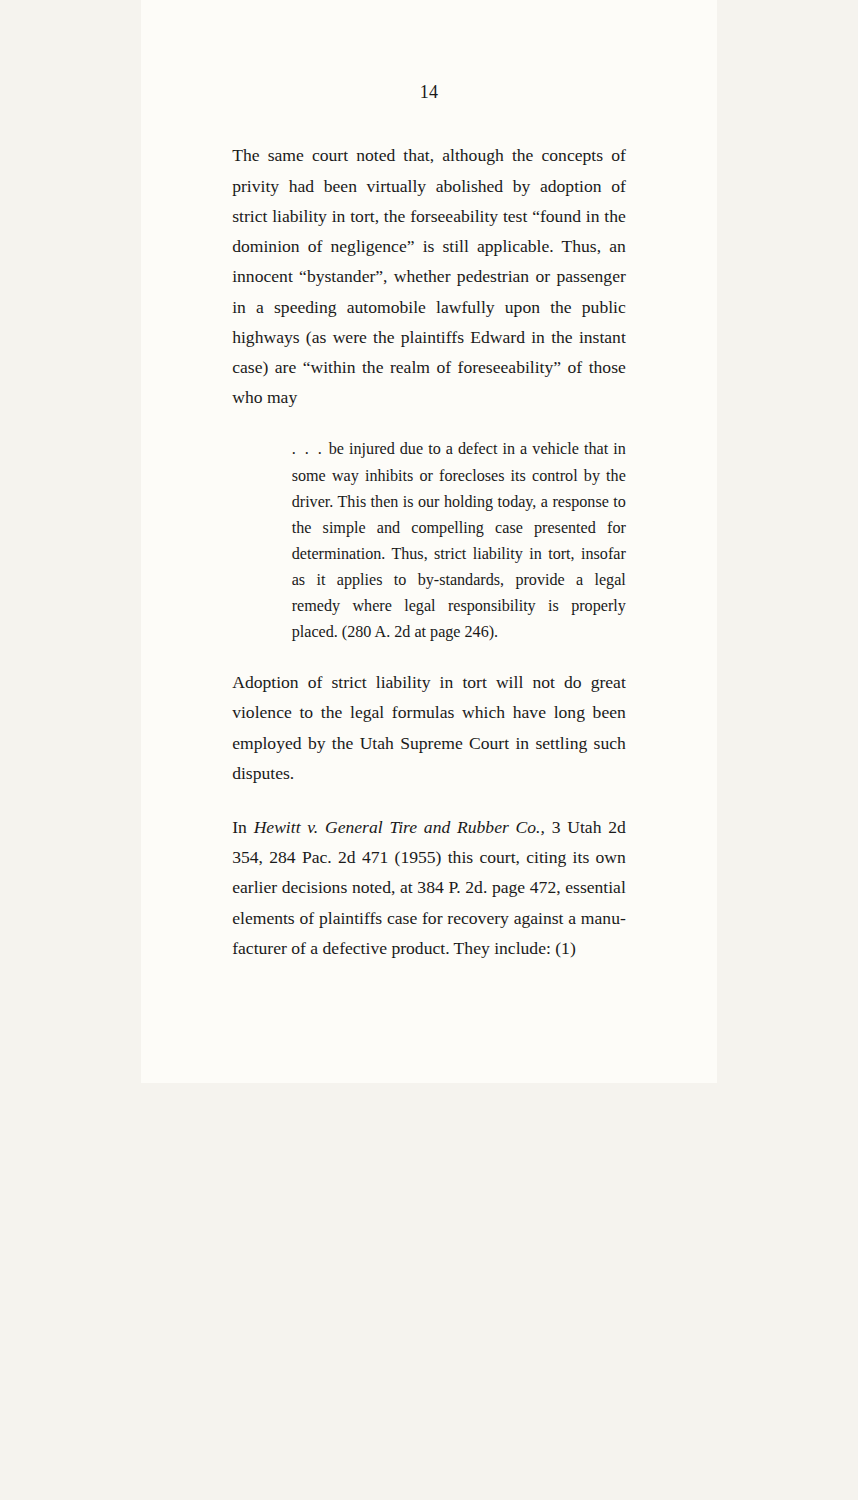14
The same court noted that, although the concepts of privity had been virtually abolished by adoption of strict liability in tort, the forseeability test “found in the dominion of negligence” is still applicable. Thus, an innocent “bystander”, whether pedestrian or passenger in a speeding automobile lawfully upon the public high­ways (as were the plaintiffs Edward in the instant case) are “within the realm of foreseeability” of those who may
. . . be injured due to a defect in a vehicle that in some way inhibits or forecloses its control by the driver. This then is our holding today, a response to the simple and compelling case presented for determination. Thus, strict liability in tort, insofar as it applies to by-standards, provide a legal remedy where legal responsibility is properly placed. (280 A. 2d at page 246).
Adoption of strict liability in tort will not do great violence to the legal formulas which have long been employed by the Utah Supreme Court in settling such disputes.
In Hewitt v. General Tire and Rubber Co., 3 Utah 2d 354, 284 Pac. 2d 471 (1955) this court, citing its own earlier decisions noted, at 384 P. 2d. page 472, essential elements of plaintiffs case for recovery against a manu­facturer of a defective product. They include: (1)